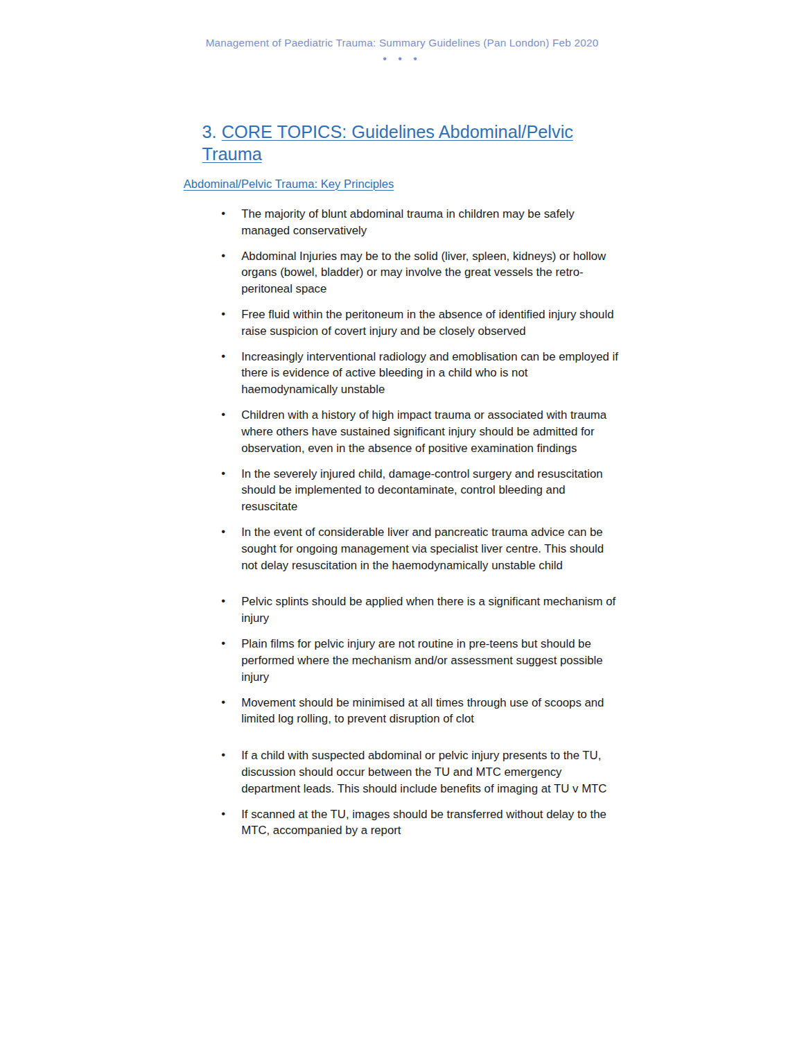Management of Paediatric Trauma: Summary Guidelines (Pan London) Feb 2020
• • •
3. CORE TOPICS: Guidelines Abdominal/Pelvic Trauma
Abdominal/Pelvic Trauma: Key Principles
The majority of blunt abdominal trauma in children may be safely managed conservatively
Abdominal Injuries may be to the solid (liver, spleen, kidneys) or hollow organs (bowel, bladder) or may involve the great vessels the retro-peritoneal space
Free fluid within the peritoneum in the absence of identified injury should raise suspicion of covert injury and be closely observed
Increasingly interventional radiology and emoblisation can be employed if there is evidence of active bleeding in a child who is not haemodynamically unstable
Children with a history of high impact trauma or associated with trauma where others have sustained significant injury should be admitted for observation, even in the absence of positive examination findings
In the severely injured child, damage-control surgery and resuscitation should be implemented to decontaminate, control bleeding and resuscitate
In the event of considerable liver and pancreatic trauma advice can be sought for ongoing management via specialist liver centre. This should not delay resuscitation in the haemodynamically unstable child
Pelvic splints should be applied when there is a significant mechanism of injury
Plain films for pelvic injury are not routine in pre-teens but should be performed where the mechanism and/or assessment suggest possible injury
Movement should be minimised at all times through use of scoops and limited log rolling, to prevent disruption of clot
If a child with suspected abdominal or pelvic injury presents to the TU, discussion should occur between the TU and MTC emergency department leads. This should include benefits of imaging at TU v MTC
If scanned at the TU, images should be transferred without delay to the MTC, accompanied by a report